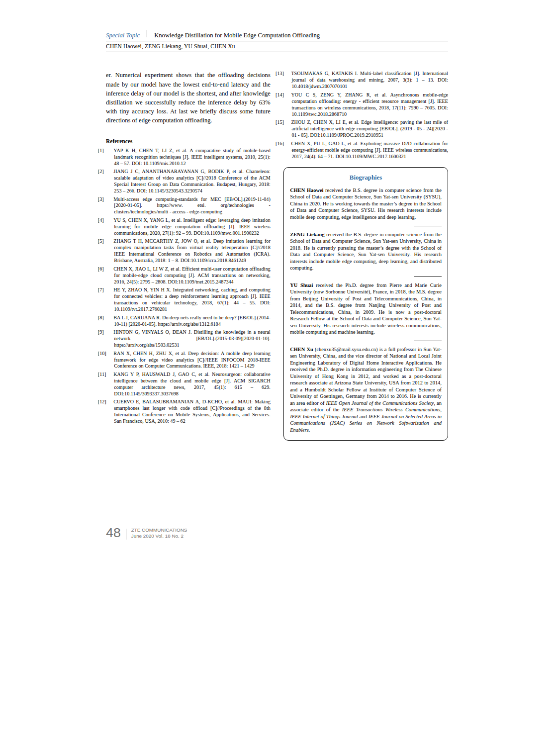Special Topic Knowledge Distillation for Mobile Edge Computation Offloading
CHEN Haowei, ZENG Liekang, YU Shuai, CHEN Xu
er. Numerical experiment shows that the offloading decisions made by our model have the lowest end-to-end latency and the inference delay of our model is the shortest, and after knowledge distillation we successfully reduce the inference delay by 63% with tiny accuracy loss. At last we briefly discuss some future directions of edge computation offloading.
References
[1] YAP K H, CHEN T, LI Z, et al. A comparative study of mobile-based landmark recognition techniques [J]. IEEE intelligent systems, 2010, 25(1): 48 – 57. DOI: 10.1109/mis.2010.12
[2] JIANG J C, ANANTHANARAYANAN G, BODIK P, et al. Chameleon: scalable adaptation of video analytics [C]//2018 Conference of the ACM Special Interest Group on Data Communication. Budapest, Hungary, 2018: 253 – 266. DOI: 10.1145/3230543.3230574
[3] Multi-access edge computing-standards for MEC [EB/OL].(2019-11-04)[2020-01-05]. https://www. etsi. org/technologies - clusters/technologies/multi - access - edge-computing
[4] YU S, CHEN X, YANG L, et al. Intelligent edge: leveraging deep imitation learning for mobile edge computation offloading [J]. IEEE wireless communications, 2020, 27(1): 92 – 99. DOI:10.1109/mwc.001.1900232
[5] ZHANG T H, MCCARTHY Z, JOW O, et al. Deep imitation learning for complex manipulation tasks from virtual reality teleoperation [C]//2018 IEEE International Conference on Robotics and Automation (ICRA). Brisbane, Australia, 2018: 1 – 8. DOI:10.1109/icra.2018.8461249
[6] CHEN X, JIAO L, LI W Z, et al. Efficient multi-user computation offloading for mobile-edge cloud computing [J]. ACM transactions on networking, 2016, 24(5): 2795 – 2808. DOI:10.1109/tnet.2015.2487344
[7] HE Y, ZHAO N, YIN H X. Integrated networking, caching, and computing for connected vehicles: a deep reinforcement learning approach [J]. IEEE transactions on vehicular technology, 2018, 67(1): 44 – 55. DOI: 10.1109/tvt.2017.2760281
[8] BA L J, CARUANA R. Do deep nets really need to be deep? [EB/OL].(2014-10-11) [2020-01-05]. https://arxiv.org/abs/1312.6184
[9] HINTON G, VINYALS O, DEAN J. Distilling the knowledge in a neural network [EB/OL].(2015-03-09)[2020-01-10]. https://arxiv.org/abs/1503.02531
[10] RAN X, CHEN H, ZHU X, et al. Deep decision: A mobile deep learning framework for edge video analytics [C]//IEEE INFOCOM 2018-IEEE Conference on Computer Communications. IEEE, 2018: 1421 – 1429
[11] KANG Y P, HAUSWALD J, GAO C, et al. Neurosurgeon: collaborative intelligence between the cloud and mobile edge [J]. ACM SIGARCH computer architecture news, 2017, 45(1): 615 – 629. DOI:10.1145/3093337.3037698
[12] CUERVO E, BALASUBRAMANIAN A, D-KCHO, et al. MAUI: Making smartphones last longer with code offload [C]//Proceedings of the 8th International Conference on Mobile Systems, Applications, and Services. San Francisco, USA, 2010: 49 – 62
[13] TSOUMAKAS G, KATAKIS I. Multi-label classification [J]. International journal of data warehousing and mining, 2007, 3(3): 1 – 13. DOI: 10.4018/jdwm.2007070101
[14] YOU C S, ZENG Y, ZHANG R, et al. Asynchronous mobile-edge computation offloading: energy - efficient resource management [J]. IEEE transactions on wireless communications, 2018, 17(11): 7590 – 7605. DOI: 10.1109/twc.2018.2868710
[15] ZHOU Z, CHEN X, LI E, et al. Edge intelligence: paving the last mile of artificial intelligence with edge computing [EB/OL]. (2019 - 05 - 24)[2020 - 01 - 05]. DOI:10.1109/JPROC.2019.2918951
[16] CHEN X, PU L, GAO L, et al. Exploiting massive D2D collaboration for energy-efficient mobile edge computing [J]. IEEE wireless communications, 2017, 24(4): 64 – 71. DOI:10.1109/MWC.2017.1600321
Biographies
CHEN Haowei received the B.S. degree in computer science from the School of Data and Computer Science, Sun Yat-sen University (SYSU), China in 2020. He is working towards the master’s degree in the School of Data and Computer Science, SYSU. His research interests include mobile deep computing, edge intelligence and deep learning.
ZENG Liekang received the B.S. degree in computer science from the School of Data and Computer Science, Sun Yat-sen University, China in 2018. He is currently pursuing the master’s degree with the School of Data and Computer Science, Sun Yat-sen University. His research interests include mobile edge computing, deep learning, and distributed computing.
YU Shuai received the Ph.D. degree from Pierre and Marie Curie University (now Sorbonne Université), France, in 2018, the M.S. degree from Beijing University of Post and Telecommunications, China, in 2014, and the B.S. degree from Nanjing University of Post and Telecommunications, China, in 2009. He is now a post-doctoral Research Fellow at the School of Data and Computer Science, Sun Yat-sen University. His research interests include wireless communications, mobile computing and machine learning.
CHEN Xu (chenxu35@mail.sysu.edu.cn) is a full professor in Sun Yat-sen University, China, and the vice director of National and Local Joint Engineering Laboratory of Digital Home Interactive Applications. He received the Ph.D. degree in information engineering from The Chinese University of Hong Kong in 2012, and worked as a post-doctoral research associate at Arizona State University, USA from 2012 to 2014, and a Humboldt Scholar Fellow at Institute of Computer Science of University of Goettingen, Germany from 2014 to 2016. He is currently an area editor of IEEE Open Journal of the Communications Society, an associate editor of the IEEE Transactions Wireless Communications, IEEE Internet of Things Journal and IEEE Journal on Selected Areas in Communications (JSAC) Series on Network Softwarization and Enablers.
48
ZTE COMMUNICATIONS
June 2020 Vol. 18 No. 2